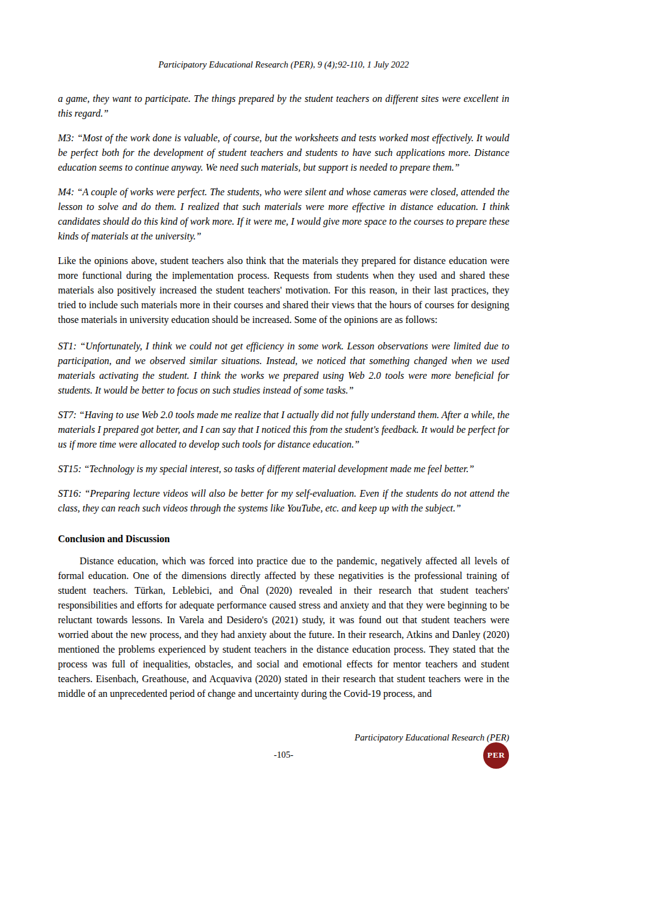Participatory Educational Research (PER), 9 (4);92-110, 1 July 2022
a game, they want to participate. The things prepared by the student teachers on different sites were excellent in this regard.”
M3: “Most of the work done is valuable, of course, but the worksheets and tests worked most effectively. It would be perfect both for the development of student teachers and students to have such applications more. Distance education seems to continue anyway. We need such materials, but support is needed to prepare them.”
M4: “A couple of works were perfect. The students, who were silent and whose cameras were closed, attended the lesson to solve and do them. I realized that such materials were more effective in distance education. I think candidates should do this kind of work more. If it were me, I would give more space to the courses to prepare these kinds of materials at the university.”
Like the opinions above, student teachers also think that the materials they prepared for distance education were more functional during the implementation process. Requests from students when they used and shared these materials also positively increased the student teachers' motivation. For this reason, in their last practices, they tried to include such materials more in their courses and shared their views that the hours of courses for designing those materials in university education should be increased. Some of the opinions are as follows:
ST1: “Unfortunately, I think we could not get efficiency in some work. Lesson observations were limited due to participation, and we observed similar situations. Instead, we noticed that something changed when we used materials activating the student. I think the works we prepared using Web 2.0 tools were more beneficial for students. It would be better to focus on such studies instead of some tasks.”
ST7: “Having to use Web 2.0 tools made me realize that I actually did not fully understand them. After a while, the materials I prepared got better, and I can say that I noticed this from the student's feedback. It would be perfect for us if more time were allocated to develop such tools for distance education.”
ST15: “Technology is my special interest, so tasks of different material development made me feel better.”
ST16: “Preparing lecture videos will also be better for my self-evaluation. Even if the students do not attend the class, they can reach such videos through the systems like YouTube, etc. and keep up with the subject.”
Conclusion and Discussion
Distance education, which was forced into practice due to the pandemic, negatively affected all levels of formal education. One of the dimensions directly affected by these negativities is the professional training of student teachers. Türkan, Leblebici, and Önal (2020) revealed in their research that student teachers' responsibilities and efforts for adequate performance caused stress and anxiety and that they were beginning to be reluctant towards lessons. In Varela and Desidero's (2021) study, it was found out that student teachers were worried about the new process, and they had anxiety about the future. In their research, Atkins and Danley (2020) mentioned the problems experienced by student teachers in the distance education process. They stated that the process was full of inequalities, obstacles, and social and emotional effects for mentor teachers and student teachers. Eisenbach, Greathouse, and Acquaviva (2020) stated in their research that student teachers were in the middle of an unprecedented period of change and uncertainty during the Covid-19 process, and
Participatory Educational Research (PER)
PER
-105-